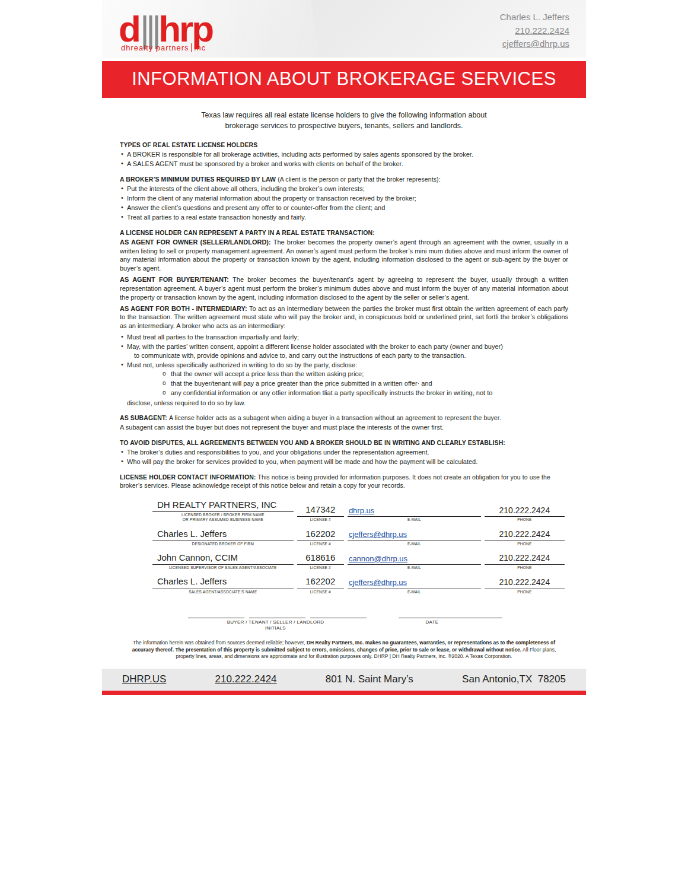d|||hrp
dhrealty partnersinc
Charles L. Jeffers
210.222.2424
cjeffers@dhrp.us
Information About Brokerage Services
Texas law requires all real estate license holders to give the following information about
brokerage services to prospective buyers, tenants, sellers and landlords.
Types of Real Estate License Holders
A BROKER is responsible for all brokerage activities, including acts performed by sales agents sponsored by the broker.
A SALES AGENT must be sponsored by a broker and works with clients on behalf of the broker.
A Broker’s Minimum Duties Required by Law (A client is the person or party that the broker represents):
Put the interests of the client above all others, including the broker’s own interests;
Inform the client of any material information about the property or transaction received by the broker;
Answer the client’s questions and present any offer to or counter-offer from the client; and
Treat all parties to a real estate transaction honestly and fairly.
A License Holder Can Represent a Party in a Real Estate Transaction:
As agent for owner (seller/landlord): The broker becomes the property owner’s agent through an agreement with the owner, usually in a written listing to sell or property management agreement. An owner’s agent must perform the broker’s mini mum duties above and must inform the owner of any material information about the property or transaction known by the agent, including information disclosed to the agent or sub-agent by the buyer or buyer’s agent.
As agent for buyer/tenant: The broker becomes the buyer/tenant’s agent by agreeing to represent the buyer, usually through a written representation agreement. A buyer’s agent must perform the broker’s minimum duties above and must inform the buyer of any material information about the property or transaction known by the agent, including information disclosed to the agent by tlie seller or seller’s agent.
As agent for both - intermediary: To act as an intermediary between the parties the broker must first obtain the written agreement of each parfy to the transaction. The written agreement must state who will pay the broker and, in conspicuous bold or underlined print, set fortli the broker’s obligations as an intermediary. A broker who acts as an intermediary:
Must treat all parties to the transaction impartially and fairly;
May, with the parties’ written consent, appoint a different license holder associated with the broker to each party (owner and buyer)
to communicate with, provide opinions and advice to, and carry out the instructions of each party to the transaction.
Must not, unless specifically authorized in writing to do so by the party, disclose:
that the owner will accept a price less than the written asking price;
that the buyer/tenant will pay a price greater than the price submitted in a written offer· and
any confidential information or any otfier information tliat a party specifically instructs the broker in writing, not to
disclose, unless required to do so by law.
As Subagent: A license holder acts as a subagent when aiding a buyer in a transaction without an agreement to represent the buyer.
A subagent can assist the buyer but does not represent the buyer and must place the interests of the owner first.
To Avoid Disputes, All Agreements Between You and a Broker Should Be in Writing and Clearly Establish:
The broker’s duties and responsibilities to you, and your obligations under the representation agreement.
Who will pay the broker for services provided to you, when payment will be made and how the payment will be calculated.
License Holder Contact Information: This notice is being provided for information purposes. It does not create an obligation for you to use the broker’s services. Please acknowledge receipt of this notice below and retain a copy for your records.
| | DH REALTY PARTNERS, INC Licensed Broker / Broker Firm Name or Primary Assumed Business Name | 147342 License # | dhrp.us E-mail | 210.222.2424 Phone |
| | Charles L. Jeffers Designated Broker of Firm | 162202 License # | cjeffers@dhrp.us E-mail | 210.222.2424 Phone |
| | John Cannon, CCIM Licensed Supervisor of Sales Agent/Associate | 618616 License # | cannon@dhrp.us E-mail | 210.222.2424 Phone |
| | Charles L. Jeffers Sales Agent/Associate’s Name | 162202 License # | cjeffers@dhrp.us E-mail | 210.222.2424 Phone |
Buyer / Tenant / Seller / Landlord
Initials
Date
The information herein was obtained from sources deemed reliable; however, DH Realty Partners, Inc. makes no guarantees, warranties, or representations as to the completeness of accuracy thereof. The presentation of this property is submitted subject to errors, omissions, changes of price, prior to sale or lease, or withdrawal without notice. All Floor plans, property lines, areas, and dimensions are approximate and for illustration purposes only. DHRP | DH Realty Partners, Inc. ®2020. A Texas Corporation.
DHRP.US
210.222.2424
801 N. Saint Mary’s
San Antonio,TX 78205